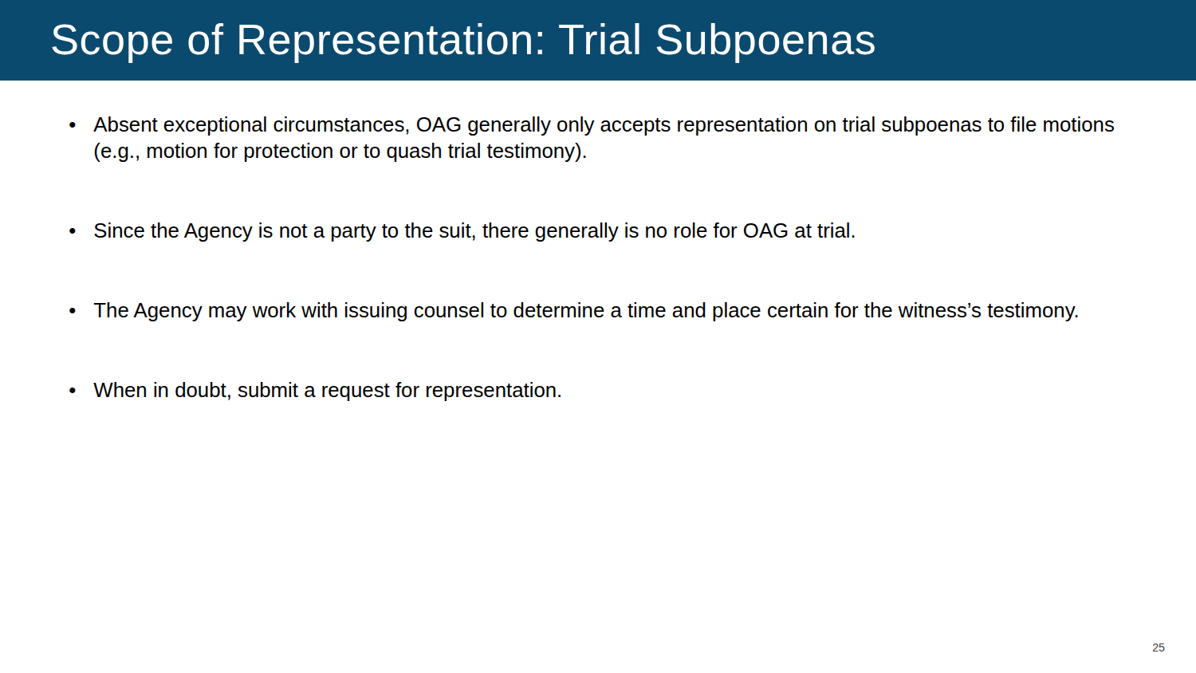Scope of Representation: Trial Subpoenas
Absent exceptional circumstances, OAG generally only accepts representation on trial subpoenas to file motions (e.g., motion for protection or to quash trial testimony).
Since the Agency is not a party to the suit, there generally is no role for OAG at trial.
The Agency may work with issuing counsel to determine a time and place certain for the witness’s testimony.
When in doubt, submit a request for representation.
25